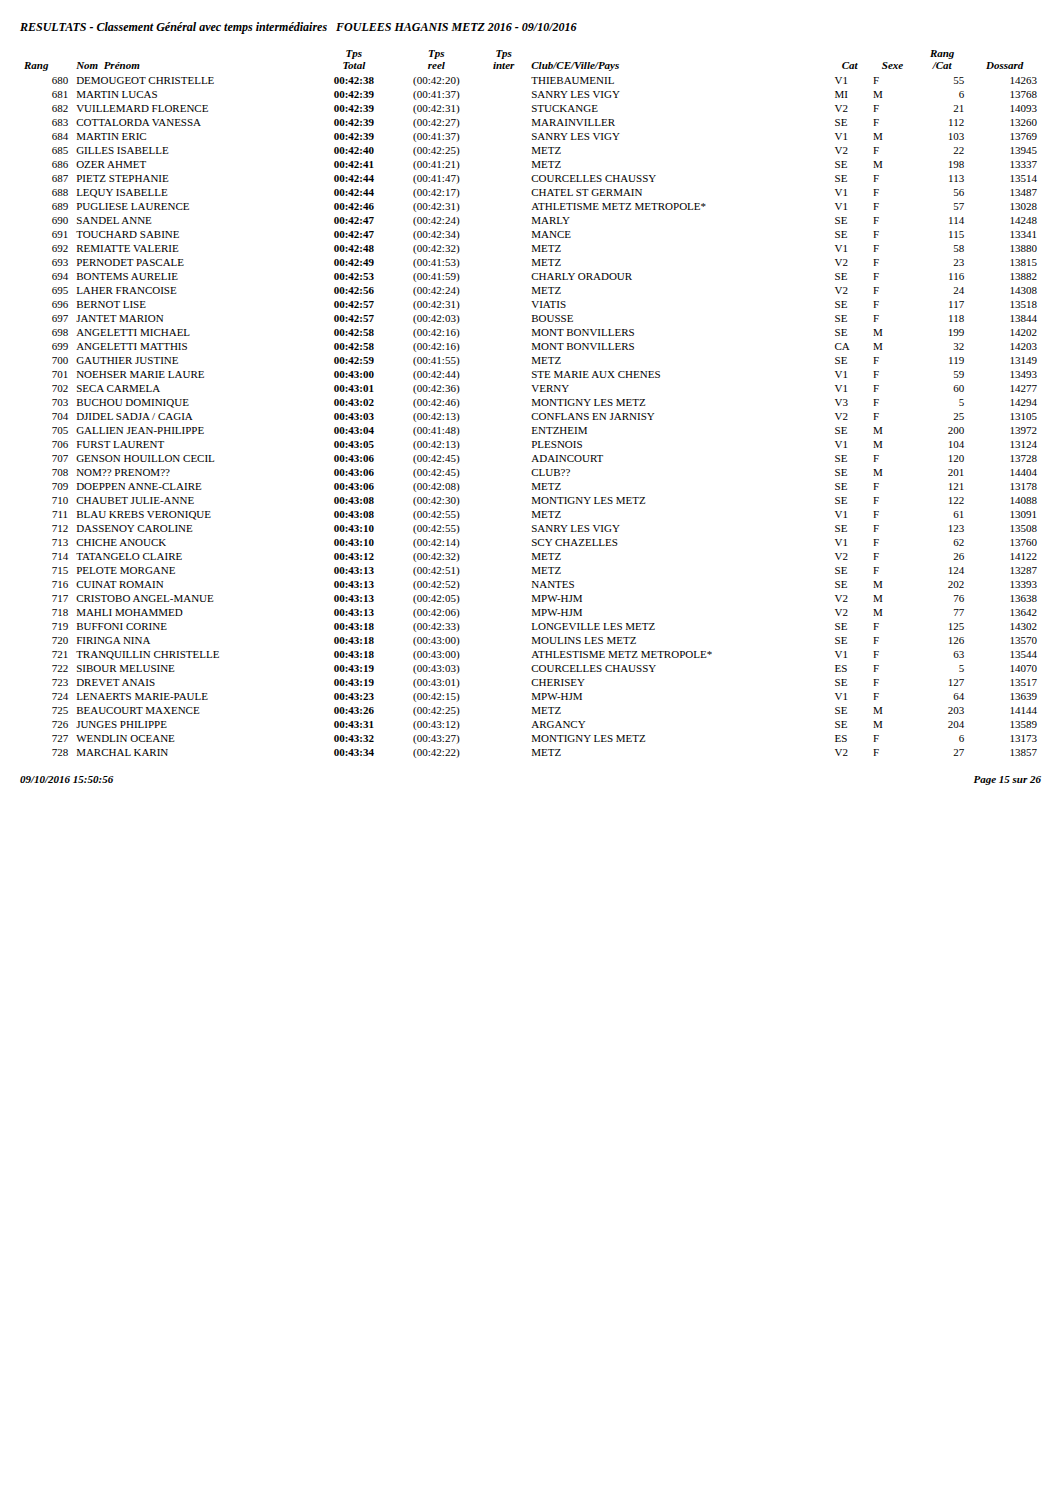RESULTATS - Classement Général avec temps intermédiaires FOULEES HAGANIS METZ 2016 - 09/10/2016
| Rang | Nom Prénom | Tps Total | Tps reel | Tps inter | Club/CE/Ville/Pays | Cat | Sexe | Rang /Cat | Dossard |
| --- | --- | --- | --- | --- | --- | --- | --- | --- | --- |
| 680 | DEMOUGEOT CHRISTELLE | 00:42:38 | (00:42:20) | | THIEBAUMENIL | V1 | F | 55 | 14263 |
| 681 | MARTIN LUCAS | 00:42:39 | (00:41:37) | | SANRY LES VIGY | MI | M | 6 | 13768 |
| 682 | VUILLEMARD FLORENCE | 00:42:39 | (00:42:31) | | STUCKANGE | V2 | F | 21 | 14093 |
| 683 | COTTALORDA VANESSA | 00:42:39 | (00:42:27) | | MARAINVILLER | SE | F | 112 | 13260 |
| 684 | MARTIN ERIC | 00:42:39 | (00:41:37) | | SANRY LES VIGY | V1 | M | 103 | 13769 |
| 685 | GILLES ISABELLE | 00:42:40 | (00:42:25) | | METZ | V2 | F | 22 | 13945 |
| 686 | OZER AHMET | 00:42:41 | (00:41:21) | | METZ | SE | M | 198 | 13337 |
| 687 | PIETZ STEPHANIE | 00:42:44 | (00:41:47) | | COURCELLES CHAUSSY | SE | F | 113 | 13514 |
| 688 | LEQUY ISABELLE | 00:42:44 | (00:42:17) | | CHATEL ST GERMAIN | V1 | F | 56 | 13487 |
| 689 | PUGLIESE LAURENCE | 00:42:46 | (00:42:31) | | ATHLETISME METZ METROPOLE* | V1 | F | 57 | 13028 |
| 690 | SANDEL ANNE | 00:42:47 | (00:42:24) | | MARLY | SE | F | 114 | 14248 |
| 691 | TOUCHARD SABINE | 00:42:47 | (00:42:34) | | MANCE | SE | F | 115 | 13341 |
| 692 | REMIATTE VALERIE | 00:42:48 | (00:42:32) | | METZ | V1 | F | 58 | 13880 |
| 693 | PERNODET PASCALE | 00:42:49 | (00:41:53) | | METZ | V2 | F | 23 | 13815 |
| 694 | BONTEMS AURELIE | 00:42:53 | (00:41:59) | | CHARLY ORADOUR | SE | F | 116 | 13882 |
| 695 | LAHER FRANCOISE | 00:42:56 | (00:42:24) | | METZ | V2 | F | 24 | 14308 |
| 696 | BERNOT LISE | 00:42:57 | (00:42:31) | | VIATIS | SE | F | 117 | 13518 |
| 697 | JANTET MARION | 00:42:57 | (00:42:03) | | BOUSSE | SE | F | 118 | 13844 |
| 698 | ANGELETTI MICHAEL | 00:42:58 | (00:42:16) | | MONT BONVILLERS | SE | M | 199 | 14202 |
| 699 | ANGELETTI MATTHIS | 00:42:58 | (00:42:16) | | MONT BONVILLERS | CA | M | 32 | 14203 |
| 700 | GAUTHIER JUSTINE | 00:42:59 | (00:41:55) | | METZ | SE | F | 119 | 13149 |
| 701 | NOEHSER MARIE LAURE | 00:43:00 | (00:42:44) | | STE MARIE AUX CHENES | V1 | F | 59 | 13493 |
| 702 | SECA CARMELA | 00:43:01 | (00:42:36) | | VERNY | V1 | F | 60 | 14277 |
| 703 | BUCHOU DOMINIQUE | 00:43:02 | (00:42:46) | | MONTIGNY LES METZ | V3 | F | 5 | 14294 |
| 704 | DJIDEL SADJA / CAGIA | 00:43:03 | (00:42:13) | | CONFLANS EN JARNISY | V2 | F | 25 | 13105 |
| 705 | GALLIEN JEAN-PHILIPPE | 00:43:04 | (00:41:48) | | ENTZHEIM | SE | M | 200 | 13972 |
| 706 | FURST LAURENT | 00:43:05 | (00:42:13) | | PLESNOIS | V1 | M | 104 | 13124 |
| 707 | GENSON HOUILLON CECIL | 00:43:06 | (00:42:45) | | ADAINCOURT | SE | F | 120 | 13728 |
| 708 | NOM?? PRENOM?? | 00:43:06 | (00:42:45) | | CLUB?? | SE | M | 201 | 14404 |
| 709 | DOEPPEN ANNE-CLAIRE | 00:43:06 | (00:42:08) | | METZ | SE | F | 121 | 13178 |
| 710 | CHAUBET JULIE-ANNE | 00:43:08 | (00:42:30) | | MONTIGNY LES METZ | SE | F | 122 | 14088 |
| 711 | BLAU KREBS VERONIQUE | 00:43:08 | (00:42:55) | | METZ | V1 | F | 61 | 13091 |
| 712 | DASSENOY CAROLINE | 00:43:10 | (00:42:55) | | SANRY LES VIGY | SE | F | 123 | 13508 |
| 713 | CHICHE ANOUCK | 00:43:10 | (00:42:14) | | SCY CHAZELLES | V1 | F | 62 | 13760 |
| 714 | TATANGELO CLAIRE | 00:43:12 | (00:42:32) | | METZ | V2 | F | 26 | 14122 |
| 715 | PELOTE MORGANE | 00:43:13 | (00:42:51) | | METZ | SE | F | 124 | 13287 |
| 716 | CUINAT ROMAIN | 00:43:13 | (00:42:52) | | NANTES | SE | M | 202 | 13393 |
| 717 | CRISTOBO ANGEL-MANUE | 00:43:13 | (00:42:05) | | MPW-HJM | V2 | M | 76 | 13638 |
| 718 | MAHLI MOHAMMED | 00:43:13 | (00:42:06) | | MPW-HJM | V2 | M | 77 | 13642 |
| 719 | BUFFONI CORINE | 00:43:18 | (00:42:33) | | LONGEVILLE LES METZ | SE | F | 125 | 14302 |
| 720 | FIRINGA NINA | 00:43:18 | (00:43:00) | | MOULINS LES METZ | SE | F | 126 | 13570 |
| 721 | TRANQUILLIN CHRISTELLE | 00:43:18 | (00:43:00) | | ATHLESTISME METZ METROPOLE* | V1 | F | 63 | 13544 |
| 722 | SIBOUR MELUSINE | 00:43:19 | (00:43:03) | | COURCELLES CHAUSSY | ES | F | 5 | 14070 |
| 723 | DREVET ANAIS | 00:43:19 | (00:43:01) | | CHERISEY | SE | F | 127 | 13517 |
| 724 | LENAERTS MARIE-PAULE | 00:43:23 | (00:42:15) | | MPW-HJM | V1 | F | 64 | 13639 |
| 725 | BEAUCOURT MAXENCE | 00:43:26 | (00:42:25) | | METZ | SE | M | 203 | 14144 |
| 726 | JUNGES PHILIPPE | 00:43:31 | (00:43:12) | | ARGANCY | SE | M | 204 | 13589 |
| 727 | WENDLIN OCEANE | 00:43:32 | (00:43:27) | | MONTIGNY LES METZ | ES | F | 6 | 13173 |
| 728 | MARCHAL KARIN | 00:43:34 | (00:42:22) | | METZ | V2 | F | 27 | 13857 |
09/10/2016 15:50:56 Page 15 sur 26